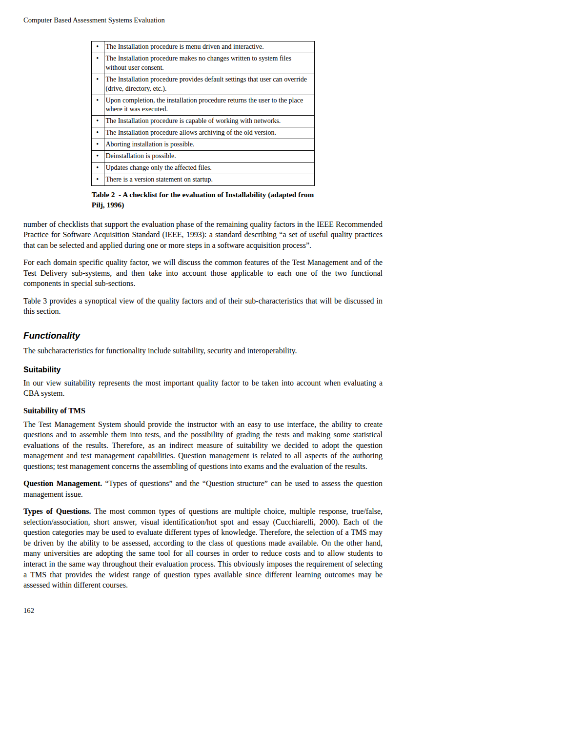Computer Based Assessment Systems Evaluation
| • | The Installation procedure is menu driven and interactive. |
| • | The Installation procedure makes no changes written to system files without user consent. |
| • | The Installation procedure provides default settings that user can override (drive, directory, etc.). |
| • | Upon completion, the installation procedure returns the user to the place where it was executed. |
| • | The Installation procedure is capable of working with networks. |
| • | The Installation procedure allows archiving of the old version. |
| • | Aborting installation is possible. |
| • | Deinstallation is possible. |
| • | Updates change only the affected files. |
| • | There is a version statement on startup. |
Table 2 - A checklist for the evaluation of Installability (adapted from Pilj, 1996)
number of checklists that support the evaluation phase of the remaining quality factors in the IEEE Recommended Practice for Software Acquisition Standard (IEEE, 1993): a standard describing “a set of useful quality practices that can be selected and applied during one or more steps in a software acquisition process”.
For each domain specific quality factor, we will discuss the common features of the Test Management and of the Test Delivery sub-systems, and then take into account those applicable to each one of the two functional components in special sub-sections.
Table 3 provides a synoptical view of the quality factors and of their sub-characteristics that will be discussed in this section.
Functionality
The subcharacteristics for functionality include suitability, security and interoperability.
Suitability
In our view suitability represents the most important quality factor to be taken into account when evaluating a CBA system.
Suitability of TMS
The Test Management System should provide the instructor with an easy to use interface, the ability to create questions and to assemble them into tests, and the possibility of grading the tests and making some statistical evaluations of the results. Therefore, as an indirect measure of suitability we decided to adopt the question management and test management capabilities. Question management is related to all aspects of the authoring questions; test management concerns the assembling of questions into exams and the evaluation of the results.
Question Management. “Types of questions” and the “Question structure” can be used to assess the question management issue.
Types of Questions. The most common types of questions are multiple choice, multiple response, true/false, selection/association, short answer, visual identification/hot spot and essay (Cucchiarelli, 2000). Each of the question categories may be used to evaluate different types of knowledge. Therefore, the selection of a TMS may be driven by the ability to be assessed, according to the class of questions made available. On the other hand, many universities are adopting the same tool for all courses in order to reduce costs and to allow students to interact in the same way throughout their evaluation process. This obviously imposes the requirement of selecting a TMS that provides the widest range of question types available since different learning outcomes may be assessed within different courses.
162